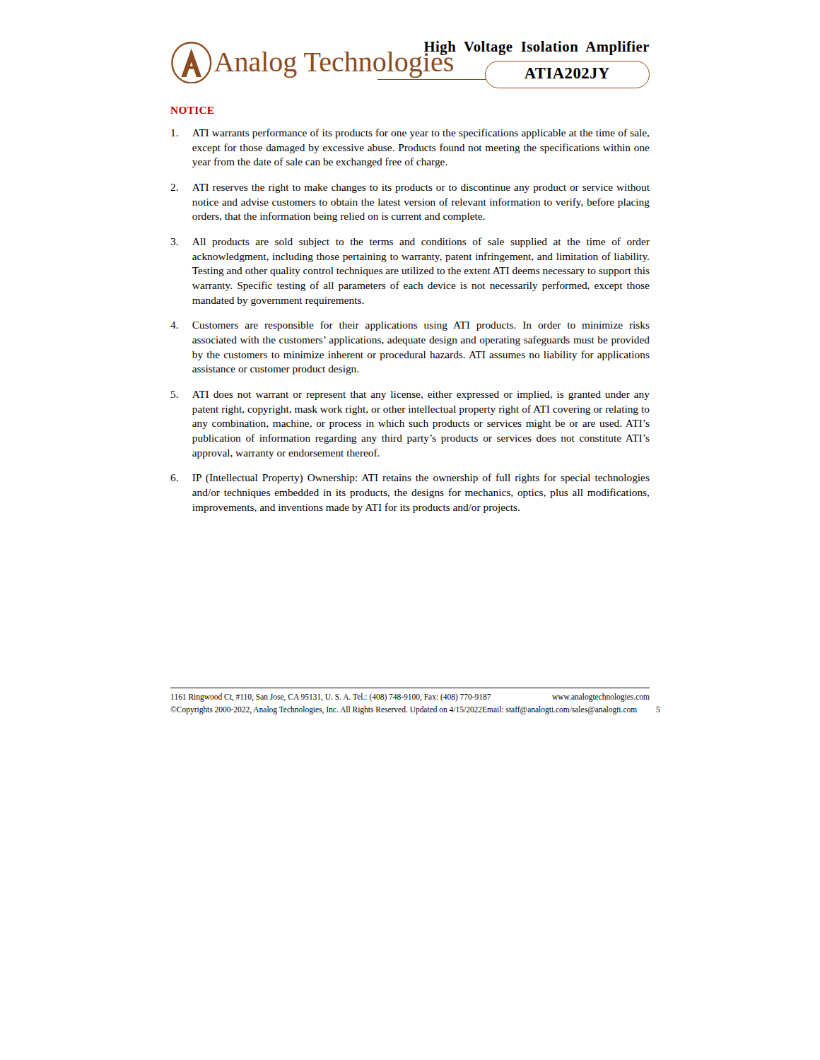Analog Technologies
High Voltage Isolation Amplifier
ATIA202JY
NOTICE
ATI warrants performance of its products for one year to the specifications applicable at the time of sale, except for those damaged by excessive abuse. Products found not meeting the specifications within one year from the date of sale can be exchanged free of charge.
ATI reserves the right to make changes to its products or to discontinue any product or service without notice and advise customers to obtain the latest version of relevant information to verify, before placing orders, that the information being relied on is current and complete.
All products are sold subject to the terms and conditions of sale supplied at the time of order acknowledgment, including those pertaining to warranty, patent infringement, and limitation of liability. Testing and other quality control techniques are utilized to the extent ATI deems necessary to support this warranty. Specific testing of all parameters of each device is not necessarily performed, except those mandated by government requirements.
Customers are responsible for their applications using ATI products. In order to minimize risks associated with the customers’ applications, adequate design and operating safeguards must be provided by the customers to minimize inherent or procedural hazards. ATI assumes no liability for applications assistance or customer product design.
ATI does not warrant or represent that any license, either expressed or implied, is granted under any patent right, copyright, mask work right, or other intellectual property right of ATI covering or relating to any combination, machine, or process in which such products or services might be or are used. ATI’s publication of information regarding any third party’s products or services does not constitute ATI’s approval, warranty or endorsement thereof.
IP (Intellectual Property) Ownership: ATI retains the ownership of full rights for special technologies and/or techniques embedded in its products, the designs for mechanics, optics, plus all modifications, improvements, and inventions made by ATI for its products and/or projects.
1161 Ringwood Ct, #110, San Jose, CA 95131, U. S. A. Tel.: (408) 748-9100, Fax: (408) 770-9187
www.analogtechnologies.com
©Copyrights 2000-2022, Analog Technologies, Inc. All Rights Reserved. Updated on 4/15/2022
Email: staff@analogti.com/sales@analogti.com 5